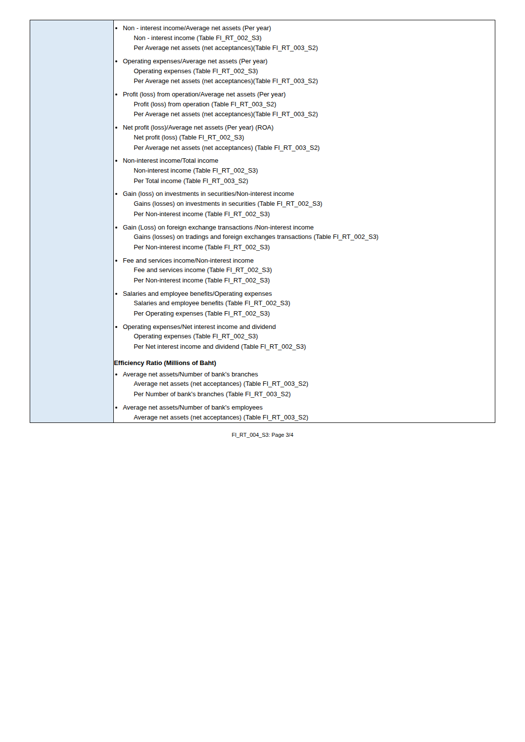| | Non - interest income/Average net assets (Per year) Non - interest income (Table FI_RT_002_S3) Per Average net assets (net acceptances)(Table FI_RT_003_S2) Operating expenses/Average net assets (Per year) Operating expenses (Table FI_RT_002_S3) Per Average net assets (net acceptances)(Table FI_RT_003_S2) Profit (loss) from operation/Average net assets (Per year) Profit (loss) from operation (Table FI_RT_003_S2) Per Average net assets (net acceptances)(Table FI_RT_003_S2) Net profit (loss)/Average net assets (Per year) (ROA) Net profit (loss) (Table FI_RT_002_S3) Per Average net assets (net acceptances) (Table FI_RT_003_S2) Non-interest income/Total income Non-interest income (Table FI_RT_002_S3) Per Total income (Table FI_RT_003_S2) Gain (loss) on investments in securities/Non-interest income Gains (losses) on investments in securities (Table FI_RT_002_S3) Per Non-interest income (Table FI_RT_002_S3) Gain (Loss) on foreign exchange transactions /Non-interest income Gains (losses) on tradings and foreign exchanges transactions (Table FI_RT_002_S3) Per Non-interest income (Table FI_RT_002_S3) Fee and services income/Non-interest income Fee and services income (Table FI_RT_002_S3) Per Non-interest income (Table FI_RT_002_S3) Salaries and employee benefits/Operating expenses Salaries and employee benefits (Table FI_RT_002_S3) Per Operating expenses (Table FI_RT_002_S3) Operating expenses/Net interest income and dividend Operating expenses (Table FI_RT_002_S3) Per Net interest income and dividend (Table FI_RT_002_S3) Efficiency Ratio (Millions of Baht) Average net assets/Number of bank's branches Average net assets (net acceptances) (Table FI_RT_003_S2) Per Number of bank's branches (Table FI_RT_003_S2) Average net assets/Number of bank's employees Average net assets (net acceptances) (Table FI_RT_003_S2) |
FI_RT_004_S3: Page 3/4